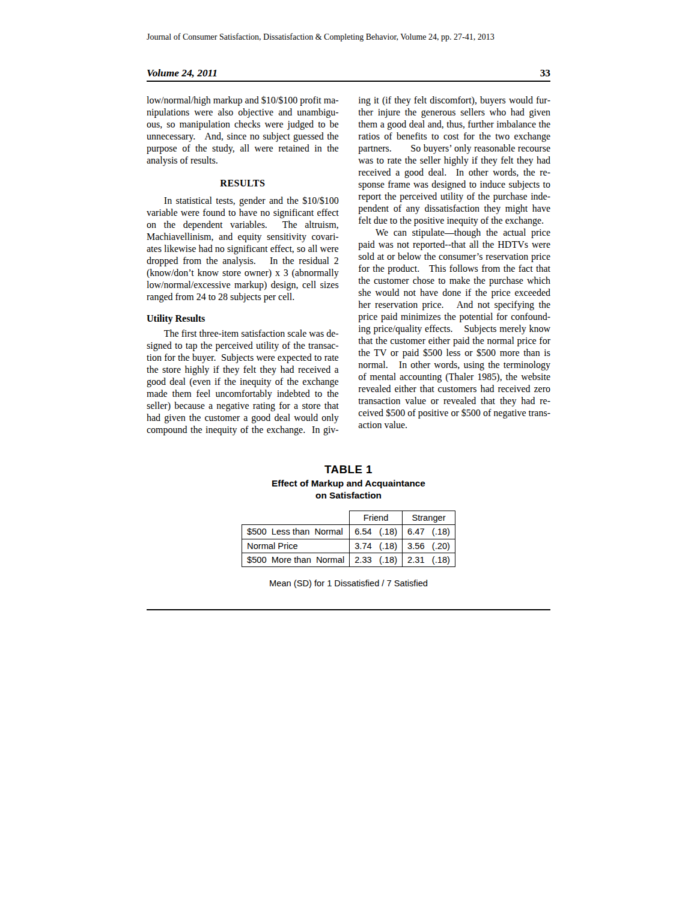Journal of Consumer Satisfaction, Dissatisfaction & Completing Behavior, Volume 24, pp. 27-41, 2013
Volume 24, 2011 33
low/normal/high markup and $10/$100 profit manipulations were also objective and unambiguous, so manipulation checks were judged to be unnecessary. And, since no subject guessed the purpose of the study, all were retained in the analysis of results.
RESULTS
In statistical tests, gender and the $10/$100 variable were found to have no significant effect on the dependent variables. The altruism, Machiavellinism, and equity sensitivity covariates likewise had no significant effect, so all were dropped from the analysis. In the residual 2 (know/don’t know store owner) x 3 (abnormally low/normal/excessive markup) design, cell sizes ranged from 24 to 28 subjects per cell.
Utility Results
The first three-item satisfaction scale was designed to tap the perceived utility of the transaction for the buyer. Subjects were expected to rate the store highly if they felt they had received a good deal (even if the inequity of the exchange made them feel uncomfortably indebted to the seller) because a negative rating for a store that had given the customer a good deal would only compound the inequity of the exchange. In giving it (if they felt discomfort), buyers would further injure the generous sellers who had given them a good deal and, thus, further imbalance the ratios of benefits to cost for the two exchange partners. So buyers’ only reasonable recourse was to rate the seller highly if they felt they had received a good deal. In other words, the response frame was designed to induce subjects to report the perceived utility of the purchase independent of any dissatisfaction they might have felt due to the positive inequity of the exchange.
We can stipulate—though the actual price paid was not reported--that all the HDTVs were sold at or below the consumer’s reservation price for the product. This follows from the fact that the customer chose to make the purchase which she would not have done if the price exceeded her reservation price. And not specifying the price paid minimizes the potential for confounding price/quality effects. Subjects merely know that the customer either paid the normal price for the TV or paid $500 less or $500 more than is normal. In other words, using the terminology of mental accounting (Thaler 1985), the website revealed either that customers had received zero transaction value or revealed that they had received $500 of positive or $500 of negative transaction value.
TABLE 1
Effect of Markup and Acquaintance
on Satisfaction
| | Friend | Stranger |
| --- | --- | --- |
| $500 Less than Normal | 6.54 (.18) | 6.47 (.18) |
| Normal Price | 3.74 (.18) | 3.56 (.20) |
| $500 More than Normal | 2.33 (.18) | 2.31 (.18) |
Mean (SD) for 1 Dissatisfied / 7 Satisfied